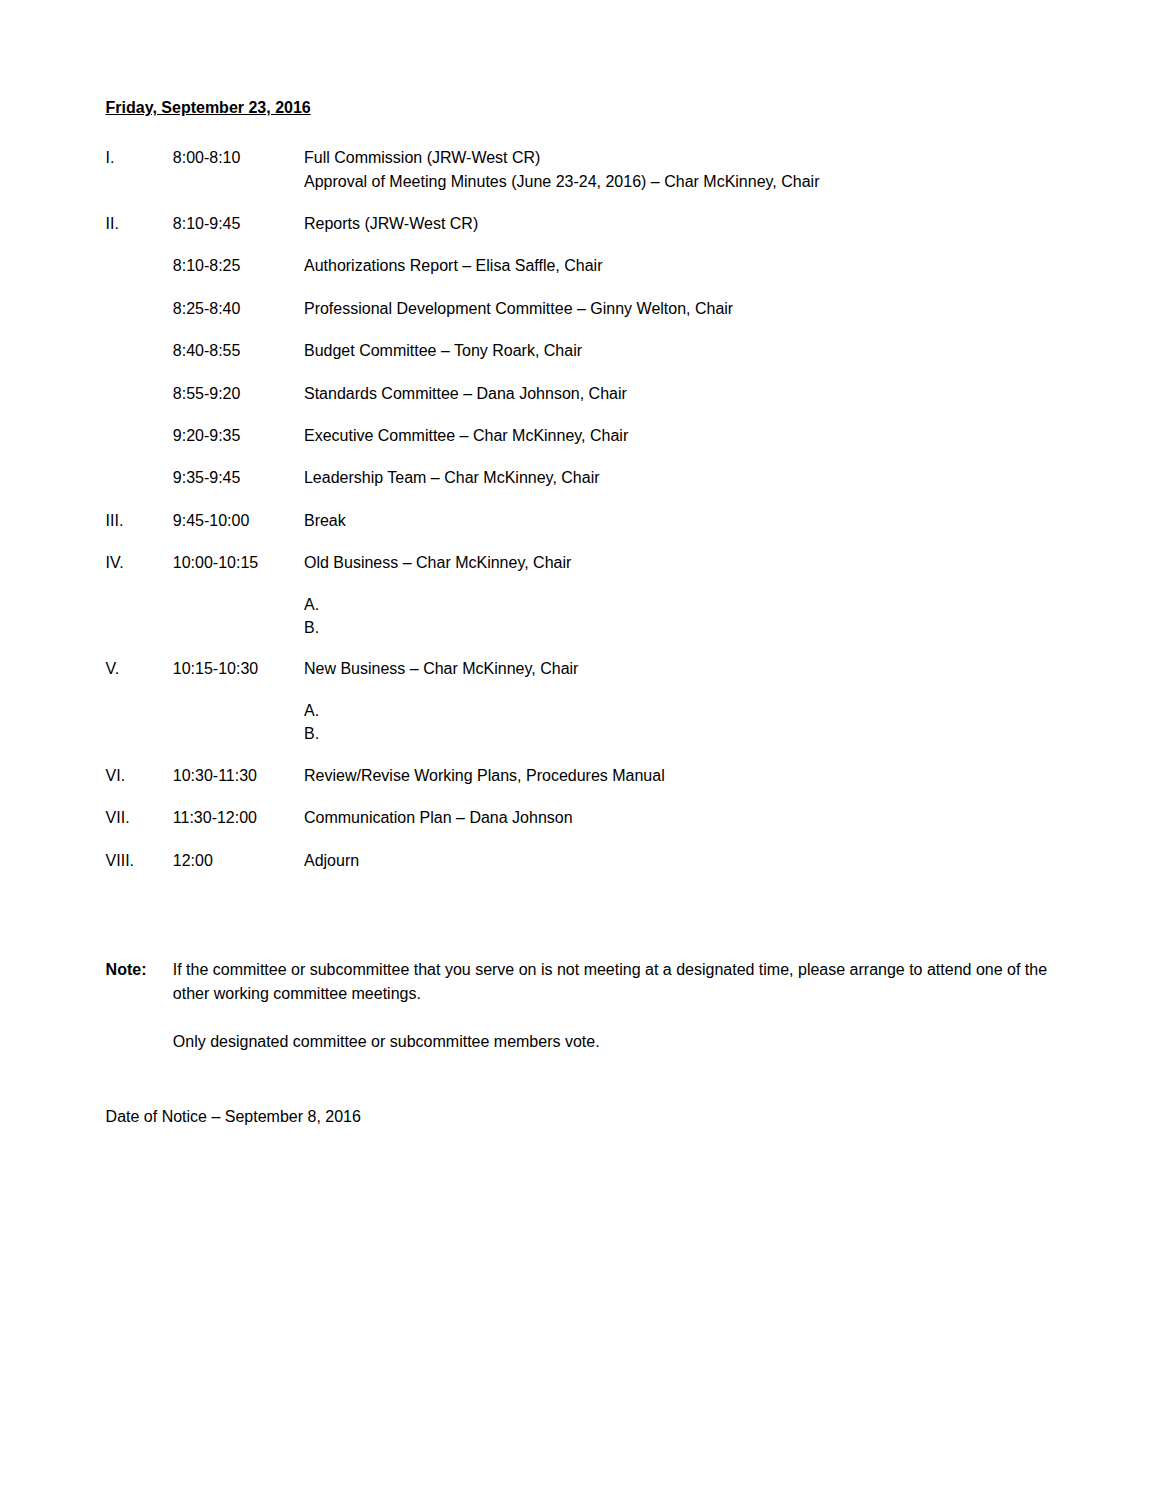Friday, September 23, 2016
| I. | 8:00-8:10 | Full Commission (JRW-West CR) Approval of Meeting Minutes (June 23-24, 2016) – Char McKinney, Chair |
| II. | 8:10-9:45 | Reports (JRW-West CR) |
| | 8:10-8:25 | Authorizations Report – Elisa Saffle, Chair |
| | 8:25-8:40 | Professional Development Committee – Ginny Welton, Chair |
| | 8:40-8:55 | Budget Committee – Tony Roark, Chair |
| | 8:55-9:20 | Standards Committee – Dana Johnson, Chair |
| | 9:20-9:35 | Executive Committee – Char McKinney, Chair |
| | 9:35-9:45 | Leadership Team – Char McKinney, Chair |
| III. | 9:45-10:00 | Break |
| IV. | 10:00-10:15 | Old Business – Char McKinney, Chair A. B. |
| V. | 10:15-10:30 | New Business – Char McKinney, Chair A. B. |
| VI. | 10:30-11:30 | Review/Revise Working Plans, Procedures Manual |
| VII. | 11:30-12:00 | Communication Plan – Dana Johnson |
| VIII. | 12:00 | Adjourn |
| Note: | If the committee or subcommittee that you serve on is not meeting at a designated time, please arrange to attend one of the other working committee meetings. Only designated committee or subcommittee members vote. |
Date of Notice – September 8, 2016